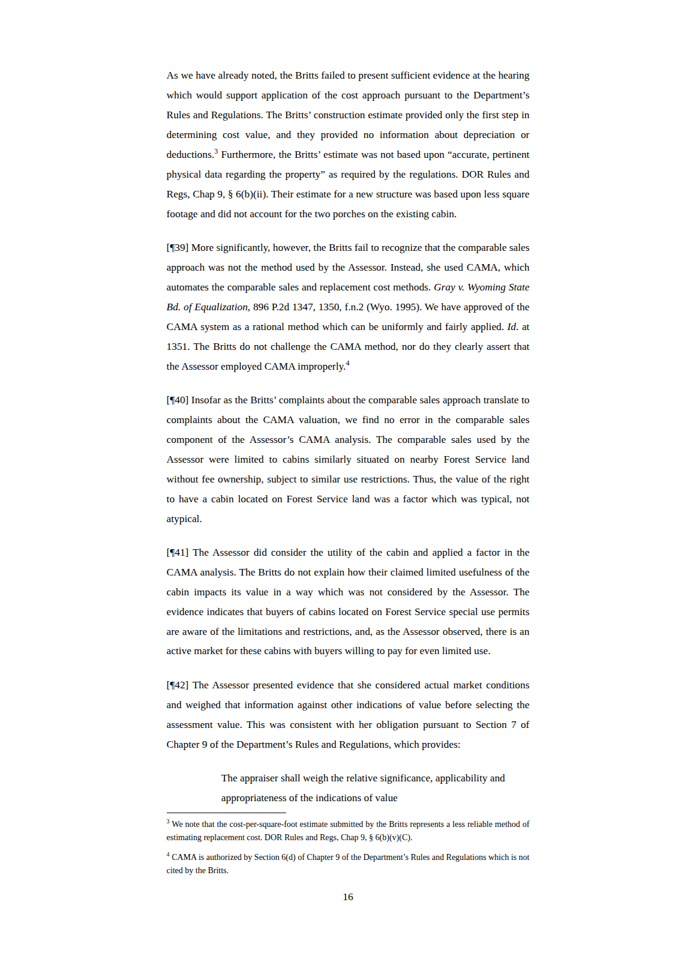As we have already noted, the Britts failed to present sufficient evidence at the hearing which would support application of the cost approach pursuant to the Department’s Rules and Regulations. The Britts’ construction estimate provided only the first step in determining cost value, and they provided no information about depreciation or deductions.3 Furthermore, the Britts’ estimate was not based upon “accurate, pertinent physical data regarding the property” as required by the regulations. DOR Rules and Regs, Chap 9, § 6(b)(ii). Their estimate for a new structure was based upon less square footage and did not account for the two porches on the existing cabin.
[¶39] More significantly, however, the Britts fail to recognize that the comparable sales approach was not the method used by the Assessor. Instead, she used CAMA, which automates the comparable sales and replacement cost methods. Gray v. Wyoming State Bd. of Equalization, 896 P.2d 1347, 1350, f.n.2 (Wyo. 1995). We have approved of the CAMA system as a rational method which can be uniformly and fairly applied. Id. at 1351. The Britts do not challenge the CAMA method, nor do they clearly assert that the Assessor employed CAMA improperly.4
[¶40] Insofar as the Britts’ complaints about the comparable sales approach translate to complaints about the CAMA valuation, we find no error in the comparable sales component of the Assessor’s CAMA analysis. The comparable sales used by the Assessor were limited to cabins similarly situated on nearby Forest Service land without fee ownership, subject to similar use restrictions. Thus, the value of the right to have a cabin located on Forest Service land was a factor which was typical, not atypical.
[¶41] The Assessor did consider the utility of the cabin and applied a factor in the CAMA analysis. The Britts do not explain how their claimed limited usefulness of the cabin impacts its value in a way which was not considered by the Assessor. The evidence indicates that buyers of cabins located on Forest Service special use permits are aware of the limitations and restrictions, and, as the Assessor observed, there is an active market for these cabins with buyers willing to pay for even limited use.
[¶42] The Assessor presented evidence that she considered actual market conditions and weighed that information against other indications of value before selecting the assessment value. This was consistent with her obligation pursuant to Section 7 of Chapter 9 of the Department’s Rules and Regulations, which provides:
The appraiser shall weigh the relative significance, applicability and appropriateness of the indications of value
3 We note that the cost-per-square-foot estimate submitted by the Britts represents a less reliable method of estimating replacement cost. DOR Rules and Regs, Chap 9, § 6(b)(v)(C).
4 CAMA is authorized by Section 6(d) of Chapter 9 of the Department’s Rules and Regulations which is not cited by the Britts.
16